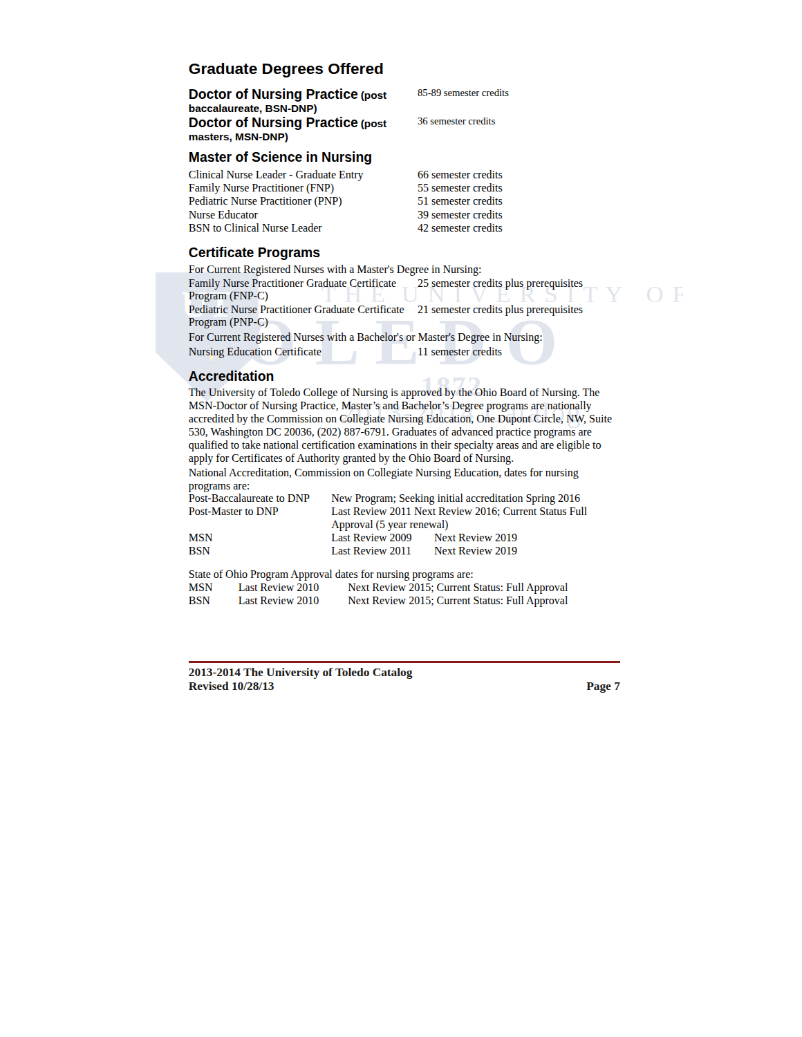UT
✿
T H E U N I V E R S I T Y O F
T O L E D O
1872
2013-2014 Catalog
Graduate Degrees Offered
| Doctor of Nursing Practice (post baccalaureate, BSN-DNP) | 85-89 semester credits |
| Doctor of Nursing Practice (post masters, MSN-DNP) | 36 semester credits |
Master of Science in Nursing
| Clinical Nurse Leader - Graduate Entry | 66 semester credits |
| Family Nurse Practitioner (FNP) | 55 semester credits |
| Pediatric Nurse Practitioner (PNP) | 51 semester credits |
| Nurse Educator | 39 semester credits |
| BSN to Clinical Nurse Leader | 42 semester credits |
Certificate Programs
For Current Registered Nurses with a Master's Degree in Nursing:
| Family Nurse Practitioner Graduate Certificate Program (FNP-C) | 25 semester credits plus prerequisites |
| Pediatric Nurse Practitioner Graduate Certificate Program (PNP-C) | 21 semester credits plus prerequisites |
For Current Registered Nurses with a Bachelor's or Master's Degree in Nursing:
| Nursing Education Certificate | 11 semester credits |
Accreditation
The University of Toledo College of Nursing is approved by the Ohio Board of Nursing. The MSN-Doctor of Nursing Practice, Master’s and Bachelor’s Degree programs are nationally accredited by the Commission on Collegiate Nursing Education, One Dupont Circle, NW, Suite 530, Washington DC 20036, (202) 887-6791. Graduates of advanced practice programs are qualified to take national certification examinations in their specialty areas and are eligible to apply for Certificates of Authority granted by the Ohio Board of Nursing.
National Accreditation, Commission on Collegiate Nursing Education, dates for nursing programs are:
| Post-Baccalaureate to DNP | New Program; Seeking initial accreditation Spring 2016 |
| Post-Master to DNP | Last Review 2011 Next Review 2016; Current Status Full Approval (5 year renewal) |
| MSN | Last Review 2009 Next Review 2019 |
| BSN | Last Review 2011 Next Review 2019 |
State of Ohio Program Approval dates for nursing programs are:
| MSN | Last Review 2010 | Next Review 2015; Current Status: Full Approval |
| BSN | Last Review 2010 | Next Review 2015; Current Status: Full Approval |
2013-2014 The University of Toledo Catalog
Revised 10/28/13
Page 7